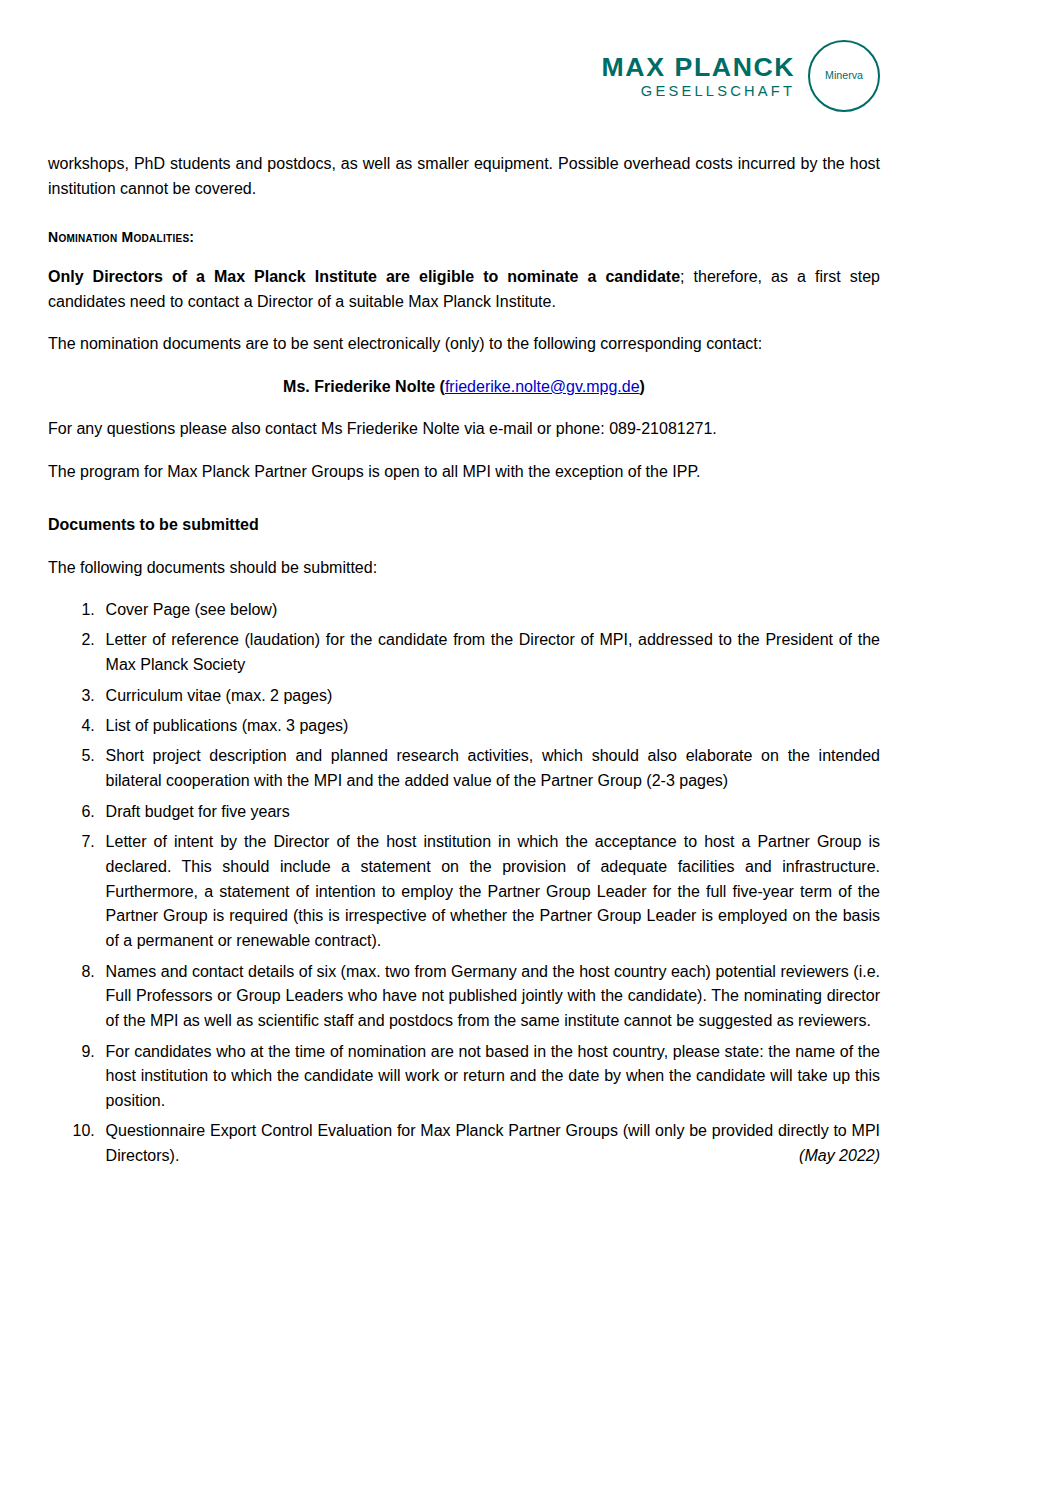MAX PLANCK
GESELLSCHAFT
Minerva
workshops, PhD students and postdocs, as well as smaller equipment. Possible overhead costs incurred by the host institution cannot be covered.
Nomination Modalities:
Only Directors of a Max Planck Institute are eligible to nominate a candidate; therefore, as a first step candidates need to contact a Director of a suitable Max Planck Institute.
The nomination documents are to be sent electronically (only) to the following corresponding contact:
Ms. Friederike Nolte (friederike.nolte@gv.mpg.de)
For any questions please also contact Ms Friederike Nolte via e-mail or phone: 089-21081271.
The program for Max Planck Partner Groups is open to all MPI with the exception of the IPP.
Documents to be submitted
The following documents should be submitted:
Cover Page (see below)
Letter of reference (laudation) for the candidate from the Director of MPI, addressed to the President of the Max Planck Society
Curriculum vitae (max. 2 pages)
List of publications (max. 3 pages)
Short project description and planned research activities, which should also elaborate on the intended bilateral cooperation with the MPI and the added value of the Partner Group (2-3 pages)
Draft budget for five years
Letter of intent by the Director of the host institution in which the acceptance to host a Partner Group is declared. This should include a statement on the provision of adequate facilities and infrastructure. Furthermore, a statement of intention to employ the Partner Group Leader for the full five-year term of the Partner Group is required (this is irrespective of whether the Partner Group Leader is employed on the basis of a permanent or renewable contract).
Names and contact details of six (max. two from Germany and the host country each) potential reviewers (i.e. Full Professors or Group Leaders who have not published jointly with the candidate). The nominating director of the MPI as well as scientific staff and postdocs from the same institute cannot be suggested as reviewers.
For candidates who at the time of nomination are not based in the host country, please state: the name of the host institution to which the candidate will work or return and the date by when the candidate will take up this position.
Questionnaire Export Control Evaluation for Max Planck Partner Groups (will only be provided directly to MPI Directors). (May 2022)